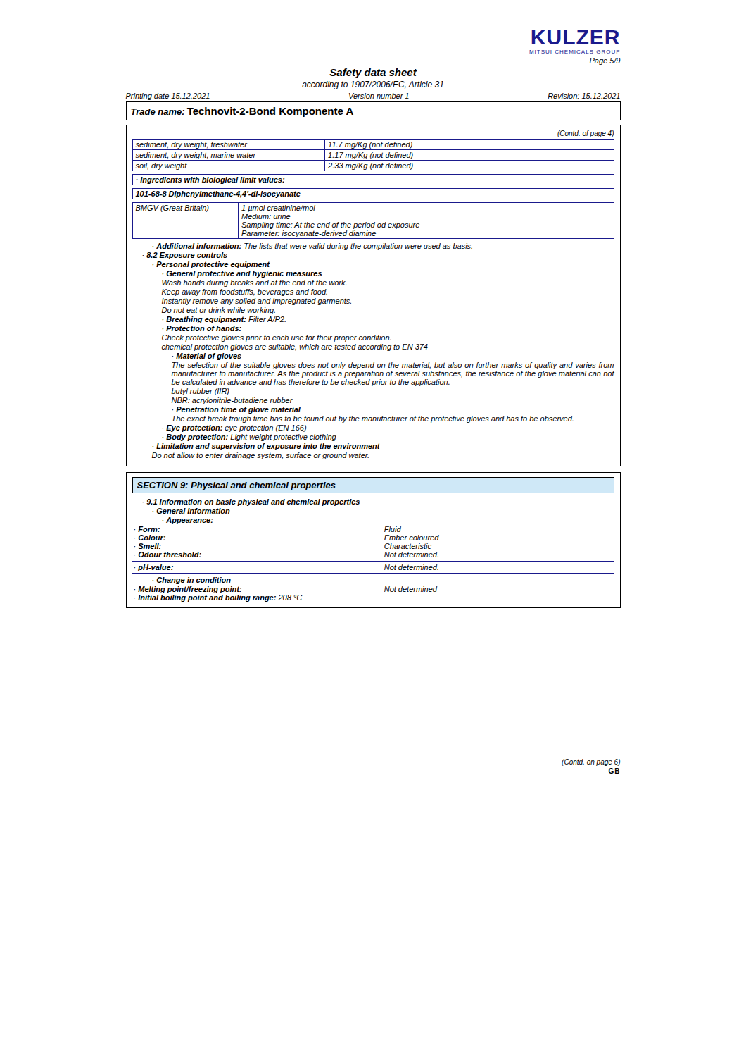KULZER
MITSUI CHEMICALS GROUP
Page 5/9
Safety data sheet
according to 1907/2006/EC, Article 31
Printing date 15.12.2021
Version number 1
Revision: 15.12.2021
Trade name: Technovit-2-Bond Komponente A
(Contd. of page 4)
| sediment, dry weight, freshwater | 11.7 mg/Kg (not defined) |
| sediment, dry weight, marine water | 1.17 mg/Kg (not defined) |
| soil, dry weight | 2.33 mg/Kg (not defined) |
| · Ingredients with biological limit values: |
| 101-68-8 Diphenylmethane-4,4'-di-isocyanate |
| BMGV (Great Britain) | 1 µmol creatinine/mol Medium: urine Sampling time: At the end of the period od exposure Parameter: isocyanate-derived diamine |
· Additional information: The lists that were valid during the compilation were used as basis.
· 8.2 Exposure controls
· Personal protective equipment
· General protective and hygienic measures
Wash hands during breaks and at the end of the work.
Keep away from foodstuffs, beverages and food.
Instantly remove any soiled and impregnated garments.
Do not eat or drink while working.
· Breathing equipment: Filter A/P2.
· Protection of hands:
Check protective gloves prior to each use for their proper condition.
chemical protection gloves are suitable, which are tested according to EN 374
· Material of gloves
The selection of the suitable gloves does not only depend on the material, but also on further marks of quality and varies from manufacturer to manufacturer. As the product is a preparation of several substances, the resistance of the glove material can not be calculated in advance and has therefore to be checked prior to the application.
butyl rubber (IIR)
NBR: acrylonitrile-butadiene rubber
· Penetration time of glove material
The exact break trough time has to be found out by the manufacturer of the protective gloves and has to be observed.
· Eye protection: eye protection (EN 166)
· Body protection: Light weight protective clothing
· Limitation and supervision of exposure into the environment
Do not allow to enter drainage system, surface or ground water.
SECTION 9: Physical and chemical properties
· 9.1 Information on basic physical and chemical properties
· General Information
· Appearance:
| · Form: | Fluid |
| · Colour: | Ember coloured |
| · Smell: | Characteristic |
| · Odour threshold: | Not determined. |
| · pH-value: | Not determined. |
· Change in condition
| · Melting point/freezing point: | Not determined |
| · Initial boiling point and boiling range: 208 °C | |
(Contd. on page 6)
GB